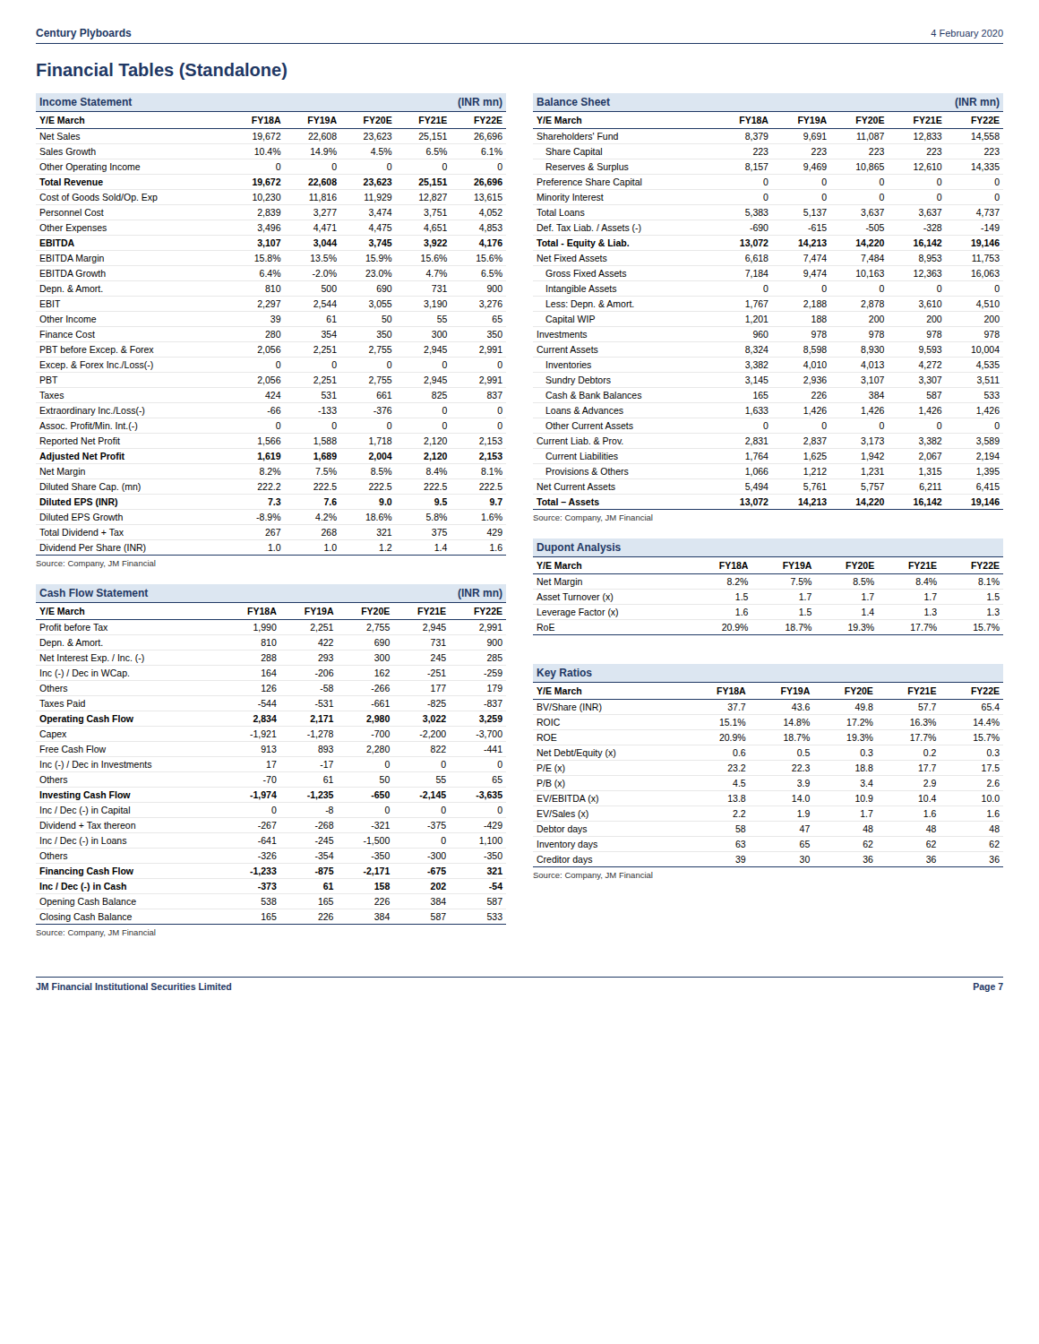Century Plyboards
4 February 2020
Financial Tables (Standalone)
Income Statement (INR mn)
| Y/E March | FY18A | FY19A | FY20E | FY21E | FY22E |
| --- | --- | --- | --- | --- | --- |
| Net Sales | 19,672 | 22,608 | 23,623 | 25,151 | 26,696 |
| Sales Growth | 10.4% | 14.9% | 4.5% | 6.5% | 6.1% |
| Other Operating Income | 0 | 0 | 0 | 0 | 0 |
| Total Revenue | 19,672 | 22,608 | 23,623 | 25,151 | 26,696 |
| Cost of Goods Sold/Op. Exp | 10,230 | 11,816 | 11,929 | 12,827 | 13,615 |
| Personnel Cost | 2,839 | 3,277 | 3,474 | 3,751 | 4,052 |
| Other Expenses | 3,496 | 4,471 | 4,475 | 4,651 | 4,853 |
| EBITDA | 3,107 | 3,044 | 3,745 | 3,922 | 4,176 |
| EBITDA Margin | 15.8% | 13.5% | 15.9% | 15.6% | 15.6% |
| EBITDA Growth | 6.4% | -2.0% | 23.0% | 4.7% | 6.5% |
| Depn. & Amort. | 810 | 500 | 690 | 731 | 900 |
| EBIT | 2,297 | 2,544 | 3,055 | 3,190 | 3,276 |
| Other Income | 39 | 61 | 50 | 55 | 65 |
| Finance Cost | 280 | 354 | 350 | 300 | 350 |
| PBT before Excep. & Forex | 2,056 | 2,251 | 2,755 | 2,945 | 2,991 |
| Excep. & Forex Inc./Loss(-) | 0 | 0 | 0 | 0 | 0 |
| PBT | 2,056 | 2,251 | 2,755 | 2,945 | 2,991 |
| Taxes | 424 | 531 | 661 | 825 | 837 |
| Extraordinary Inc./Loss(-) | -66 | -133 | -376 | 0 | 0 |
| Assoc. Profit/Min. Int.(-) | 0 | 0 | 0 | 0 | 0 |
| Reported Net Profit | 1,566 | 1,588 | 1,718 | 2,120 | 2,153 |
| Adjusted Net Profit | 1,619 | 1,689 | 2,004 | 2,120 | 2,153 |
| Net Margin | 8.2% | 7.5% | 8.5% | 8.4% | 8.1% |
| Diluted Share Cap. (mn) | 222.2 | 222.5 | 222.5 | 222.5 | 222.5 |
| Diluted EPS (INR) | 7.3 | 7.6 | 9.0 | 9.5 | 9.7 |
| Diluted EPS Growth | -8.9% | 4.2% | 18.6% | 5.8% | 1.6% |
| Total Dividend + Tax | 267 | 268 | 321 | 375 | 429 |
| Dividend Per Share (INR) | 1.0 | 1.0 | 1.2 | 1.4 | 1.6 |
Source: Company, JM Financial
Cash Flow Statement (INR mn)
| Y/E March | FY18A | FY19A | FY20E | FY21E | FY22E |
| --- | --- | --- | --- | --- | --- |
| Profit before Tax | 1,990 | 2,251 | 2,755 | 2,945 | 2,991 |
| Depn. & Amort. | 810 | 422 | 690 | 731 | 900 |
| Net Interest Exp. / Inc. (-) | 288 | 293 | 300 | 245 | 285 |
| Inc (-) / Dec in WCap. | 164 | -206 | 162 | -251 | -259 |
| Others | 126 | -58 | -266 | 177 | 179 |
| Taxes Paid | -544 | -531 | -661 | -825 | -837 |
| Operating Cash Flow | 2,834 | 2,171 | 2,980 | 3,022 | 3,259 |
| Capex | -1,921 | -1,278 | -700 | -2,200 | -3,700 |
| Free Cash Flow | 913 | 893 | 2,280 | 822 | -441 |
| Inc (-) / Dec in Investments | 17 | -17 | 0 | 0 | 0 |
| Others | -70 | 61 | 50 | 55 | 65 |
| Investing Cash Flow | -1,974 | -1,235 | -650 | -2,145 | -3,635 |
| Inc / Dec (-) in Capital | 0 | -8 | 0 | 0 | 0 |
| Dividend + Tax thereon | -267 | -268 | -321 | -375 | -429 |
| Inc / Dec (-) in Loans | -641 | -245 | -1,500 | 0 | 1,100 |
| Others | -326 | -354 | -350 | -300 | -350 |
| Financing Cash Flow | -1,233 | -875 | -2,171 | -675 | 321 |
| Inc / Dec (-) in Cash | -373 | 61 | 158 | 202 | -54 |
| Opening Cash Balance | 538 | 165 | 226 | 384 | 587 |
| Closing Cash Balance | 165 | 226 | 384 | 587 | 533 |
Source: Company, JM Financial
Balance Sheet (INR mn)
| Y/E March | FY18A | FY19A | FY20E | FY21E | FY22E |
| --- | --- | --- | --- | --- | --- |
| Shareholders' Fund | 8,379 | 9,691 | 11,087 | 12,833 | 14,558 |
| Share Capital | 223 | 223 | 223 | 223 | 223 |
| Reserves & Surplus | 8,157 | 9,469 | 10,865 | 12,610 | 14,335 |
| Preference Share Capital | 0 | 0 | 0 | 0 | 0 |
| Minority Interest | 0 | 0 | 0 | 0 | 0 |
| Total Loans | 5,383 | 5,137 | 3,637 | 3,637 | 4,737 |
| Def. Tax Liab. / Assets (-) | -690 | -615 | -505 | -328 | -149 |
| Total - Equity & Liab. | 13,072 | 14,213 | 14,220 | 16,142 | 19,146 |
| Net Fixed Assets | 6,618 | 7,474 | 7,484 | 8,953 | 11,753 |
| Gross Fixed Assets | 7,184 | 9,474 | 10,163 | 12,363 | 16,063 |
| Intangible Assets | 0 | 0 | 0 | 0 | 0 |
| Less: Depn. & Amort. | 1,767 | 2,188 | 2,878 | 3,610 | 4,510 |
| Capital WIP | 1,201 | 188 | 200 | 200 | 200 |
| Investments | 960 | 978 | 978 | 978 | 978 |
| Current Assets | 8,324 | 8,598 | 8,930 | 9,593 | 10,004 |
| Inventories | 3,382 | 4,010 | 4,013 | 4,272 | 4,535 |
| Sundry Debtors | 3,145 | 2,936 | 3,107 | 3,307 | 3,511 |
| Cash & Bank Balances | 165 | 226 | 384 | 587 | 533 |
| Loans & Advances | 1,633 | 1,426 | 1,426 | 1,426 | 1,426 |
| Other Current Assets | 0 | 0 | 0 | 0 | 0 |
| Current Liab. & Prov. | 2,831 | 2,837 | 3,173 | 3,382 | 3,589 |
| Current Liabilities | 1,764 | 1,625 | 1,942 | 2,067 | 2,194 |
| Provisions & Others | 1,066 | 1,212 | 1,231 | 1,315 | 1,395 |
| Net Current Assets | 5,494 | 5,761 | 5,757 | 6,211 | 6,415 |
| Total – Assets | 13,072 | 14,213 | 14,220 | 16,142 | 19,146 |
Source: Company, JM Financial
Dupont Analysis
| Y/E March | FY18A | FY19A | FY20E | FY21E | FY22E |
| --- | --- | --- | --- | --- | --- |
| Net Margin | 8.2% | 7.5% | 8.5% | 8.4% | 8.1% |
| Asset Turnover (x) | 1.5 | 1.7 | 1.7 | 1.7 | 1.5 |
| Leverage Factor (x) | 1.6 | 1.5 | 1.4 | 1.3 | 1.3 |
| RoE | 20.9% | 18.7% | 19.3% | 17.7% | 15.7% |
Key Ratios
| Y/E March | FY18A | FY19A | FY20E | FY21E | FY22E |
| --- | --- | --- | --- | --- | --- |
| BV/Share (INR) | 37.7 | 43.6 | 49.8 | 57.7 | 65.4 |
| ROIC | 15.1% | 14.8% | 17.2% | 16.3% | 14.4% |
| ROE | 20.9% | 18.7% | 19.3% | 17.7% | 15.7% |
| Net Debt/Equity (x) | 0.6 | 0.5 | 0.3 | 0.2 | 0.3 |
| P/E (x) | 23.2 | 22.3 | 18.8 | 17.7 | 17.5 |
| P/B (x) | 4.5 | 3.9 | 3.4 | 2.9 | 2.6 |
| EV/EBITDA (x) | 13.8 | 14.0 | 10.9 | 10.4 | 10.0 |
| EV/Sales (x) | 2.2 | 1.9 | 1.7 | 1.6 | 1.6 |
| Debtor days | 58 | 47 | 48 | 48 | 48 |
| Inventory days | 63 | 65 | 62 | 62 | 62 |
| Creditor days | 39 | 30 | 36 | 36 | 36 |
Source: Company, JM Financial
JM Financial Institutional Securities Limited
Page 7